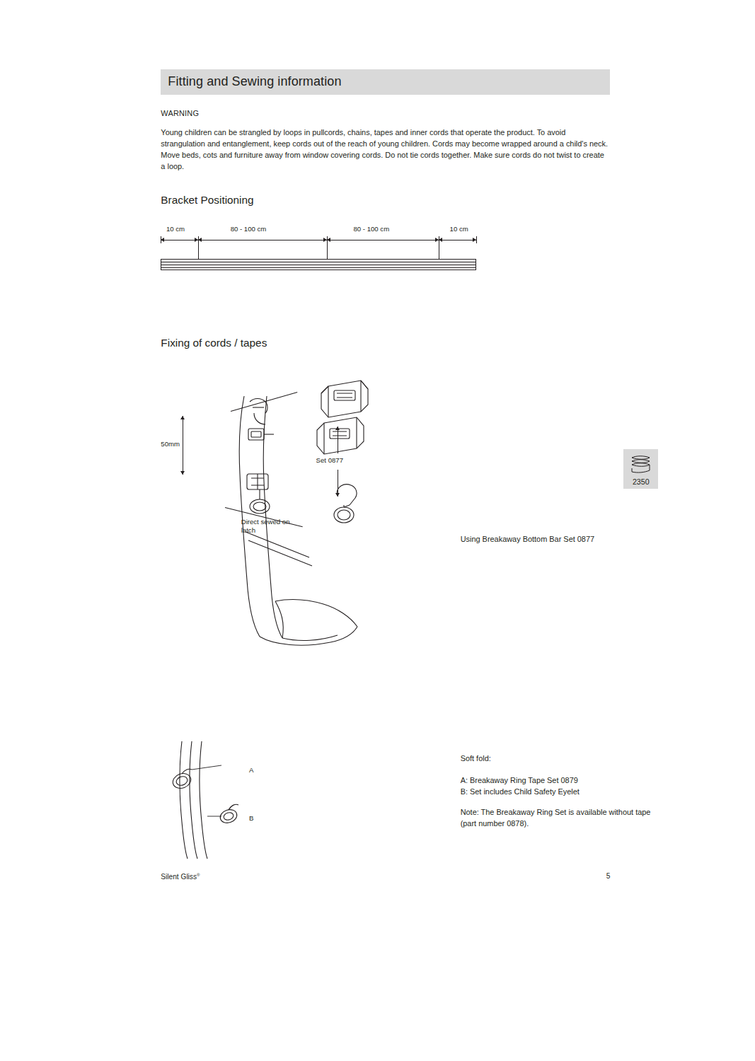Fitting and Sewing information
WARNING
Young children can be strangled by loops in pullcords, chains, tapes and inner cords that operate the product. To avoid strangulation and entanglement, keep cords out of the reach of young children. Cords may become wrapped around a child's neck. Move beds, cots and furniture away from window covering cords. Do not tie cords together. Make sure cords do not twist to create a loop.
Bracket Positioning
10 cm 80 - 100 cm 80 - 100 cm 10 cm
Fixing of cords / tapes
50mm
Set 0877
Direct sewed on
latch
Using Breakaway Bottom Bar Set 0877
A
B
Soft fold:
A: Breakaway Ring Tape Set 0879
B: Set includes Child Safety Eyelet
Note: The Breakaway Ring Set is available without tape (part number 0878).
2350
Silent Gliss®
5